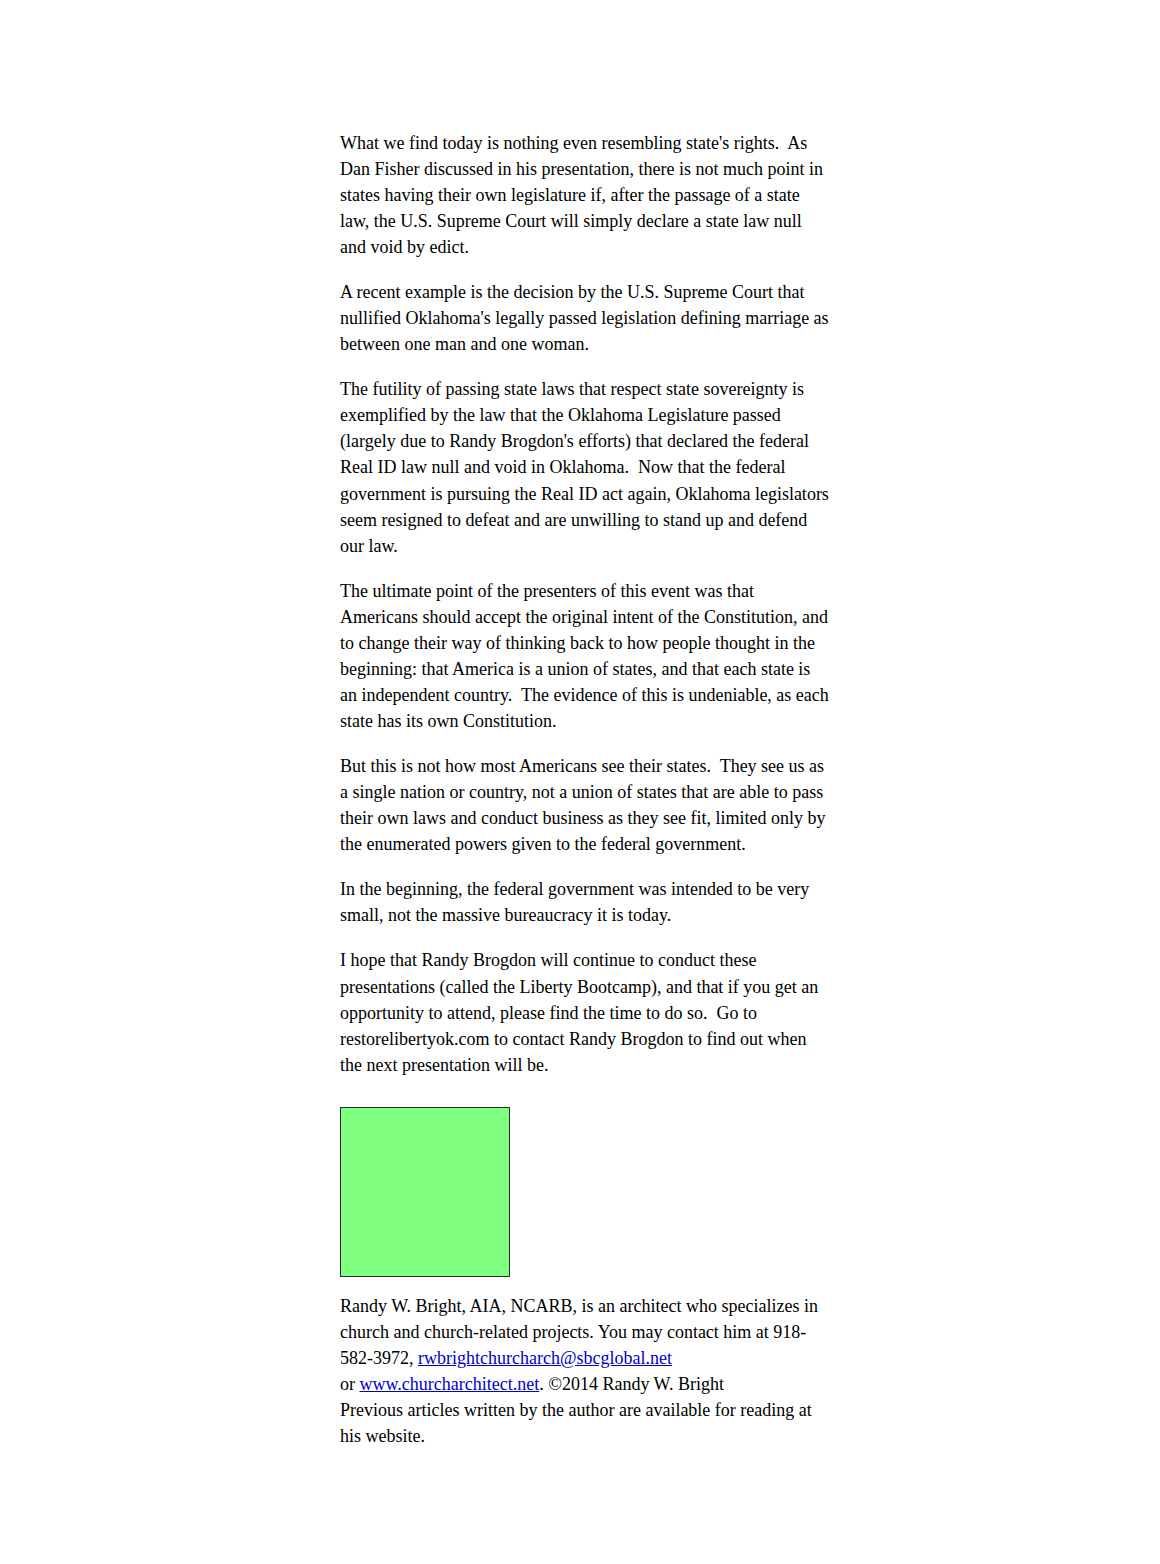What we find today is nothing even resembling state's rights. As Dan Fisher discussed in his presentation, there is not much point in states having their own legislature if, after the passage of a state law, the U.S. Supreme Court will simply declare a state law null and void by edict.
A recent example is the decision by the U.S. Supreme Court that nullified Oklahoma's legally passed legislation defining marriage as between one man and one woman.
The futility of passing state laws that respect state sovereignty is exemplified by the law that the Oklahoma Legislature passed (largely due to Randy Brogdon's efforts) that declared the federal Real ID law null and void in Oklahoma. Now that the federal government is pursuing the Real ID act again, Oklahoma legislators seem resigned to defeat and are unwilling to stand up and defend our law.
The ultimate point of the presenters of this event was that Americans should accept the original intent of the Constitution, and to change their way of thinking back to how people thought in the beginning: that America is a union of states, and that each state is an independent country. The evidence of this is undeniable, as each state has its own Constitution.
But this is not how most Americans see their states. They see us as a single nation or country, not a union of states that are able to pass their own laws and conduct business as they see fit, limited only by the enumerated powers given to the federal government.
In the beginning, the federal government was intended to be very small, not the massive bureaucracy it is today.
I hope that Randy Brogdon will continue to conduct these presentations (called the Liberty Bootcamp), and that if you get an opportunity to attend, please find the time to do so. Go to restorelibertyok.com to contact Randy Brogdon to find out when the next presentation will be.
Randy W. Bright, AIA, NCARB, is an architect who specializes in church and church-related projects. You may contact him at 918-582-3972, rwbrightchurcharch@sbcglobal.net
or www.churcharchitect.net. ©2014 Randy W. Bright
Previous articles written by the author are available for reading at his website.